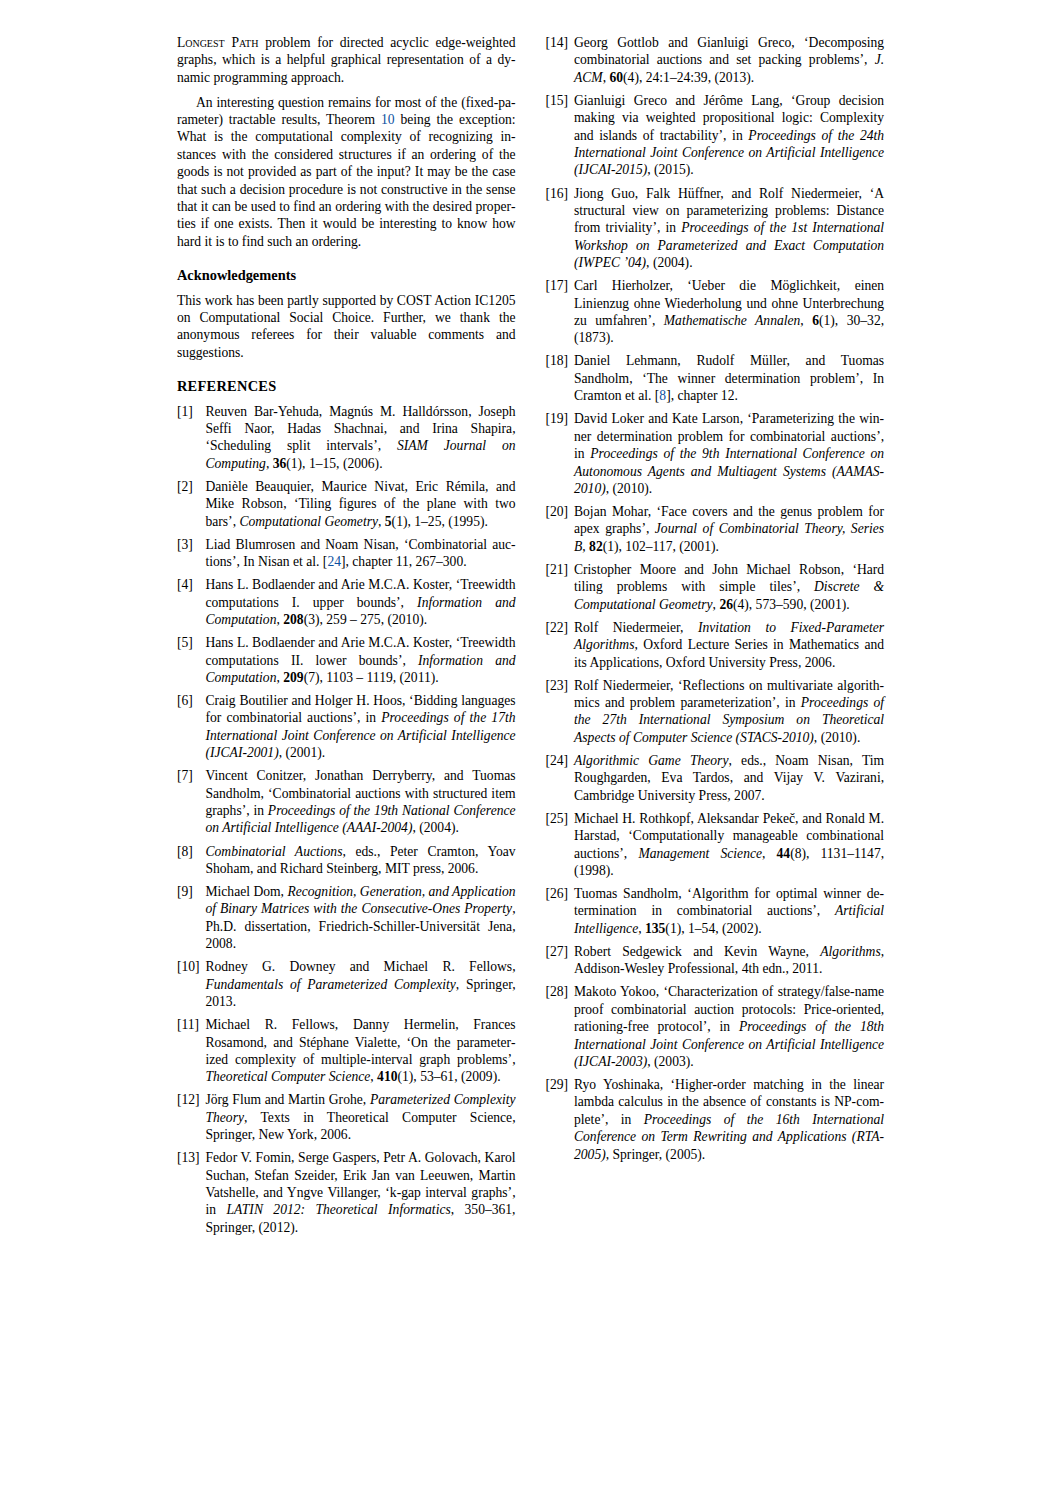Longest Path problem for directed acyclic edge-weighted graphs, which is a helpful graphical representation of a dynamic programming approach.
An interesting question remains for most of the (fixed-parameter) tractable results, Theorem 10 being the exception: What is the computational complexity of recognizing instances with the considered structures if an ordering of the goods is not provided as part of the input? It may be the case that such a decision procedure is not constructive in the sense that it can be used to find an ordering with the desired properties if one exists. Then it would be interesting to know how hard it is to find such an ordering.
Acknowledgements
This work has been partly supported by COST Action IC1205 on Computational Social Choice. Further, we thank the anonymous referees for their valuable comments and suggestions.
REFERENCES
Reuven Bar-Yehuda, Magnús M. Halldórsson, Joseph Seffi Naor, Hadas Shachnai, and Irina Shapira, ‘Scheduling split intervals’, SIAM Journal on Computing, 36(1), 1–15, (2006).
Danièle Beauquier, Maurice Nivat, Eric Rémila, and Mike Robson, ‘Tiling figures of the plane with two bars’, Computational Geometry, 5(1), 1–25, (1995).
Liad Blumrosen and Noam Nisan, ‘Combinatorial auctions’, In Nisan et al. [24], chapter 11, 267–300.
Hans L. Bodlaender and Arie M.C.A. Koster, ‘Treewidth computations I. upper bounds’, Information and Computation, 208(3), 259 – 275, (2010).
Hans L. Bodlaender and Arie M.C.A. Koster, ‘Treewidth computations II. lower bounds’, Information and Computation, 209(7), 1103 – 1119, (2011).
Craig Boutilier and Holger H. Hoos, ‘Bidding languages for combinatorial auctions’, in Proceedings of the 17th International Joint Conference on Artificial Intelligence (IJCAI-2001), (2001).
Vincent Conitzer, Jonathan Derryberry, and Tuomas Sandholm, ‘Combinatorial auctions with structured item graphs’, in Proceedings of the 19th National Conference on Artificial Intelligence (AAAI-2004), (2004).
Combinatorial Auctions, eds., Peter Cramton, Yoav Shoham, and Richard Steinberg, MIT press, 2006.
Michael Dom, Recognition, Generation, and Application of Binary Matrices with the Consecutive-Ones Property, Ph.D. dissertation, Friedrich-Schiller-Universität Jena, 2008.
Rodney G. Downey and Michael R. Fellows, Fundamentals of Parameterized Complexity, Springer, 2013.
Michael R. Fellows, Danny Hermelin, Frances Rosamond, and Stéphane Vialette, ‘On the parameterized complexity of multiple-interval graph problems’, Theoretical Computer Science, 410(1), 53–61, (2009).
Jörg Flum and Martin Grohe, Parameterized Complexity Theory, Texts in Theoretical Computer Science, Springer, New York, 2006.
Fedor V. Fomin, Serge Gaspers, Petr A. Golovach, Karol Suchan, Stefan Szeider, Erik Jan van Leeuwen, Martin Vatshelle, and Yngve Villanger, ‘k-gap interval graphs’, in LATIN 2012: Theoretical Informatics, 350–361, Springer, (2012).
Georg Gottlob and Gianluigi Greco, ‘Decomposing combinatorial auctions and set packing problems’, J. ACM, 60(4), 24:1–24:39, (2013).
Gianluigi Greco and Jérôme Lang, ‘Group decision making via weighted propositional logic: Complexity and islands of tractability’, in Proceedings of the 24th International Joint Conference on Artificial Intelligence (IJCAI-2015), (2015).
Jiong Guo, Falk Hüffner, and Rolf Niedermeier, ‘A structural view on parameterizing problems: Distance from triviality’, in Proceedings of the 1st International Workshop on Parameterized and Exact Computation (IWPEC ’04), (2004).
Carl Hierholzer, ‘Ueber die Möglichkeit, einen Linienzug ohne Wiederholung und ohne Unterbrechung zu umfahren’, Mathematische Annalen, 6(1), 30–32, (1873).
Daniel Lehmann, Rudolf Müller, and Tuomas Sandholm, ‘The winner determination problem’, In Cramton et al. [8], chapter 12.
David Loker and Kate Larson, ‘Parameterizing the winner determination problem for combinatorial auctions’, in Proceedings of the 9th International Conference on Autonomous Agents and Multiagent Systems (AAMAS-2010), (2010).
Bojan Mohar, ‘Face covers and the genus problem for apex graphs’, Journal of Combinatorial Theory, Series B, 82(1), 102–117, (2001).
Cristopher Moore and John Michael Robson, ‘Hard tiling problems with simple tiles’, Discrete & Computational Geometry, 26(4), 573–590, (2001).
Rolf Niedermeier, Invitation to Fixed-Parameter Algorithms, Oxford Lecture Series in Mathematics and its Applications, Oxford University Press, 2006.
Rolf Niedermeier, ‘Reflections on multivariate algorithmics and problem parameterization’, in Proceedings of the 27th International Symposium on Theoretical Aspects of Computer Science (STACS-2010), (2010).
Algorithmic Game Theory, eds., Noam Nisan, Tim Roughgarden, Eva Tardos, and Vijay V. Vazirani, Cambridge University Press, 2007.
Michael H. Rothkopf, Aleksandar Pekeč, and Ronald M. Harstad, ‘Computationally manageable combinational auctions’, Management Science, 44(8), 1131–1147, (1998).
Tuomas Sandholm, ‘Algorithm for optimal winner determination in combinatorial auctions’, Artificial Intelligence, 135(1), 1–54, (2002).
Robert Sedgewick and Kevin Wayne, Algorithms, Addison-Wesley Professional, 4th edn., 2011.
Makoto Yokoo, ‘Characterization of strategy/false-name proof combinatorial auction protocols: Price-oriented, rationing-free protocol’, in Proceedings of the 18th International Joint Conference on Artificial Intelligence (IJCAI-2003), (2003).
Ryo Yoshinaka, ‘Higher-order matching in the linear lambda calculus in the absence of constants is NP-complete’, in Proceedings of the 16th International Conference on Term Rewriting and Applications (RTA-2005), Springer, (2005).